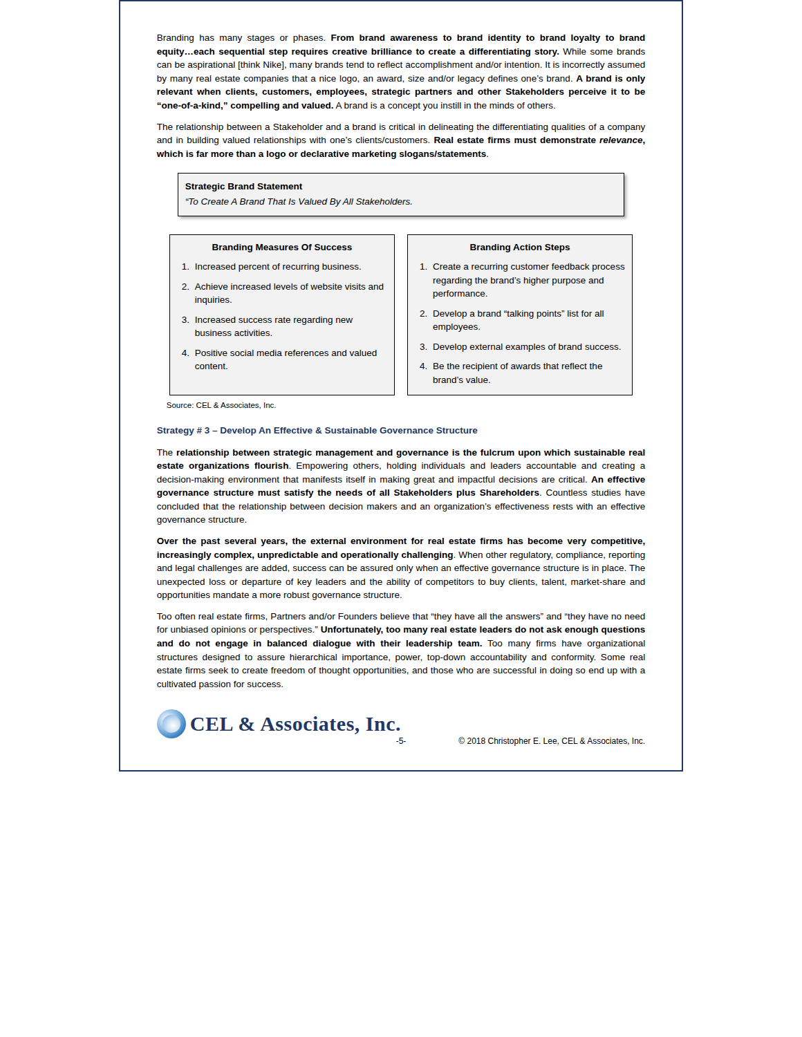Branding has many stages or phases. From brand awareness to brand identity to brand loyalty to brand equity…each sequential step requires creative brilliance to create a differentiating story. While some brands can be aspirational [think Nike], many brands tend to reflect accomplishment and/or intention. It is incorrectly assumed by many real estate companies that a nice logo, an award, size and/or legacy defines one’s brand. A brand is only relevant when clients, customers, employees, strategic partners and other Stakeholders perceive it to be “one-of-a-kind,” compelling and valued. A brand is a concept you instill in the minds of others.
The relationship between a Stakeholder and a brand is critical in delineating the differentiating qualities of a company and in building valued relationships with one’s clients/customers. Real estate firms must demonstrate relevance, which is far more than a logo or declarative marketing slogans/statements.
Strategic Brand Statement
“To Create A Brand That Is Valued By All Stakeholders.
| Branding Measures Of Success Increased percent of recurring business. Achieve increased levels of website visits and inquiries. Increased success rate regarding new business activities. Positive social media references and valued content. | Branding Action Steps Create a recurring customer feedback process regarding the brand’s higher purpose and performance. Develop a brand “talking points” list for all employees. Develop external examples of brand success. Be the recipient of awards that reflect the brand’s value. |
Source: CEL & Associates, Inc.
Strategy # 3 – Develop An Effective & Sustainable Governance Structure
The relationship between strategic management and governance is the fulcrum upon which sustainable real estate organizations flourish. Empowering others, holding individuals and leaders accountable and creating a decision-making environment that manifests itself in making great and impactful decisions are critical. An effective governance structure must satisfy the needs of all Stakeholders plus Shareholders. Countless studies have concluded that the relationship between decision makers and an organization’s effectiveness rests with an effective governance structure.
Over the past several years, the external environment for real estate firms has become very competitive, increasingly complex, unpredictable and operationally challenging. When other regulatory, compliance, reporting and legal challenges are added, success can be assured only when an effective governance structure is in place. The unexpected loss or departure of key leaders and the ability of competitors to buy clients, talent, market-share and opportunities mandate a more robust governance structure.
Too often real estate firms, Partners and/or Founders believe that “they have all the answers” and “they have no need for unbiased opinions or perspectives.” Unfortunately, too many real estate leaders do not ask enough questions and do not engage in balanced dialogue with their leadership team. Too many firms have organizational structures designed to assure hierarchical importance, power, top-down accountability and conformity. Some real estate firms seek to create freedom of thought opportunities, and those who are successful in doing so end up with a cultivated passion for success.
CEL & Associates, Inc.
-5-
© 2018 Christopher E. Lee, CEL & Associates, Inc.